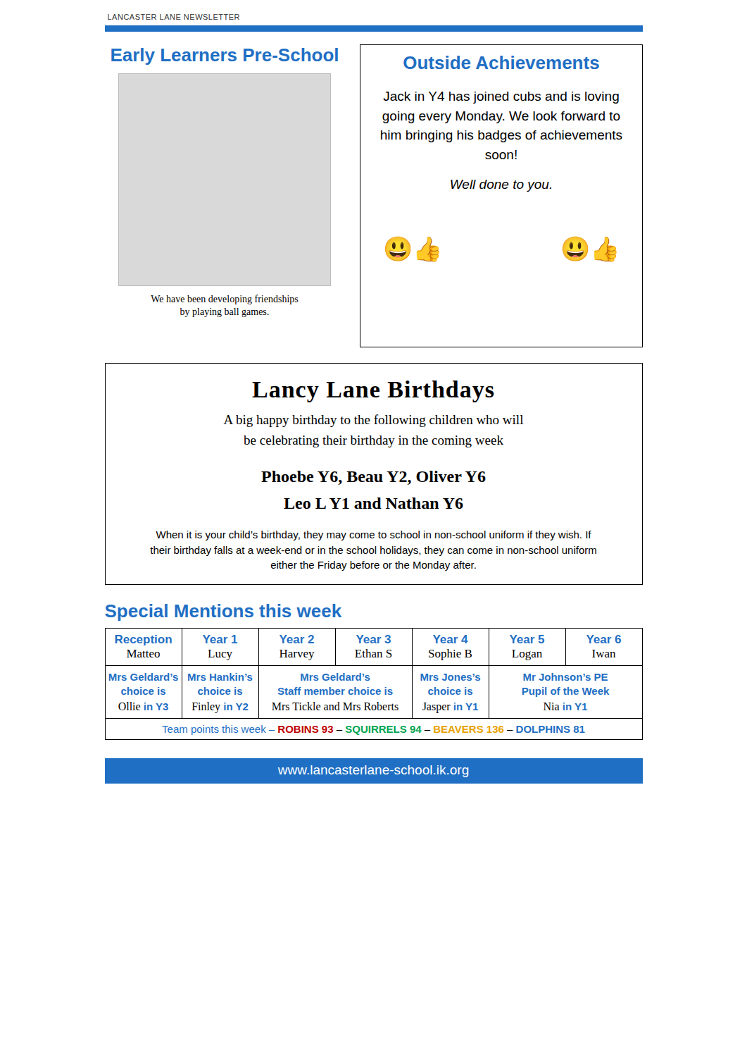LANCASTER LANE NEWSLETTER
Early Learners Pre-School
We have been developing friendships
by playing ball games.
Outside Achievements
Jack in Y4 has joined cubs and is loving going every Monday. We look forward to him bringing his badges of achievements soon!
Well done to you.
😃👍 😃👍
Lancy Lane Birthdays
A big happy birthday to the following children who will
be celebrating their birthday in the coming week
Phoebe Y6, Beau Y2, Oliver Y6
Leo L Y1 and Nathan Y6
When it is your child’s birthday, they may come to school in non-school uniform if they wish. If their birthday falls at a week-end or in the school holidays, they can come in non-school uniform either the Friday before or the Monday after.
Special Mentions this week
| Reception Matteo | Year 1 Lucy | Year 2 Harvey | Year 3 Ethan S | Year 4 Sophie B | Year 5 Logan | Year 6 Iwan |
| Mrs Geldard’s choice is Ollie in Y3 | Mrs Hankin’s choice is Finley in Y2 | Mrs Geldard’s Staff member choice is Mrs Tickle and Mrs Roberts | Mrs Jones’s choice is Jasper in Y1 | Mr Johnson’s PE Pupil of the Week Nia in Y1 |
| Team points this week – ROBINS 93 – SQUIRRELS 94 – BEAVERS 136 – DOLPHINS 81 |
www.lancasterlane-school.ik.org